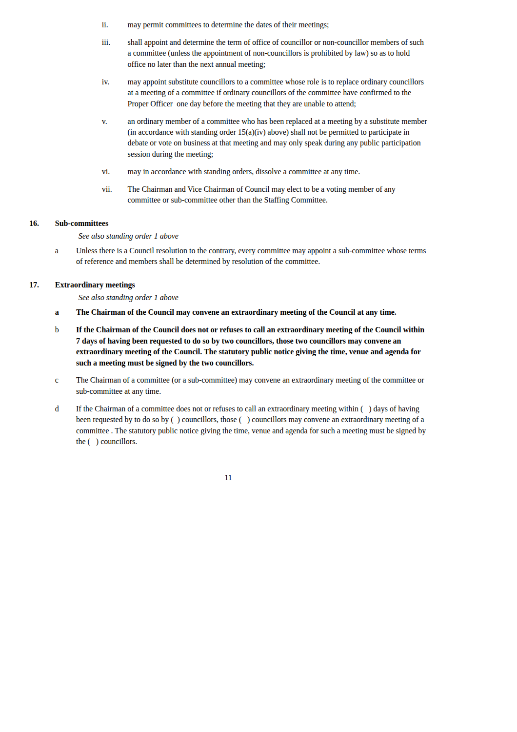ii.
may permit committees to determine the dates of their meetings;
iii.
shall appoint and determine the term of office of councillor or non-councillor members of such a committee (unless the appointment of non-councillors is prohibited by law) so as to hold office no later than the next annual meeting;
iv.
may appoint substitute councillors to a committee whose role is to replace ordinary councillors at a meeting of a committee if ordinary councillors of the committee have confirmed to the Proper Officer one day before the meeting that they are unable to attend;
v.
an ordinary member of a committee who has been replaced at a meeting by a substitute member (in accordance with standing order 15(a)(iv) above) shall not be permitted to participate in debate or vote on business at that meeting and may only speak during any public participation session during the meeting;
vi.
may in accordance with standing orders, dissolve a committee at any time.
vii.
The Chairman and Vice Chairman of Council may elect to be a voting member of any committee or sub-committee other than the Staffing Committee.
16.
Sub-committees
See also standing order 1 above
a
Unless there is a Council resolution to the contrary, every committee may appoint a sub-committee whose terms of reference and members shall be determined by resolution of the committee.
17.
Extraordinary meetings
See also standing order 1 above
a
The Chairman of the Council may convene an extraordinary meeting of the Council at any time.
b
If the Chairman of the Council does not or refuses to call an extraordinary meeting of the Council within 7 days of having been requested to do so by two councillors, those two councillors may convene an extraordinary meeting of the Council. The statutory public notice giving the time, venue and agenda for such a meeting must be signed by the two councillors.
c
The Chairman of a committee (or a sub-committee) may convene an extraordinary meeting of the committee or sub-committee at any time.
d
If the Chairman of a committee does not or refuses to call an extraordinary meeting within ( ) days of having been requested by to do so by ( ) councillors, those ( ) councillors may convene an extraordinary meeting of a committee . The statutory public notice giving the time, venue and agenda for such a meeting must be signed by the ( ) councillors.
11